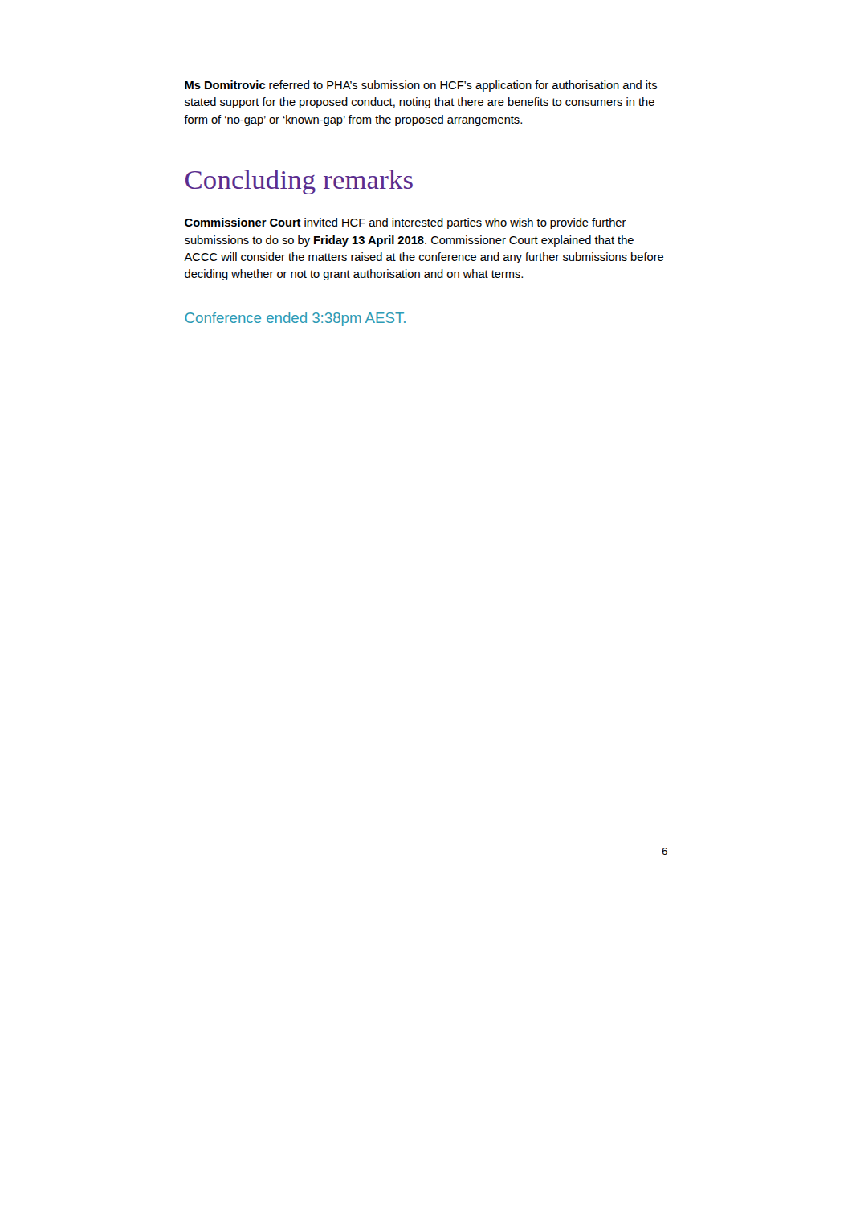Ms Domitrovic referred to PHA’s submission on HCF’s application for authorisation and its stated support for the proposed conduct, noting that there are benefits to consumers in the form of ‘no-gap’ or ‘known-gap’ from the proposed arrangements.
Concluding remarks
Commissioner Court invited HCF and interested parties who wish to provide further submissions to do so by Friday 13 April 2018. Commissioner Court explained that the ACCC will consider the matters raised at the conference and any further submissions before deciding whether or not to grant authorisation and on what terms.
Conference ended 3:38pm AEST.
6